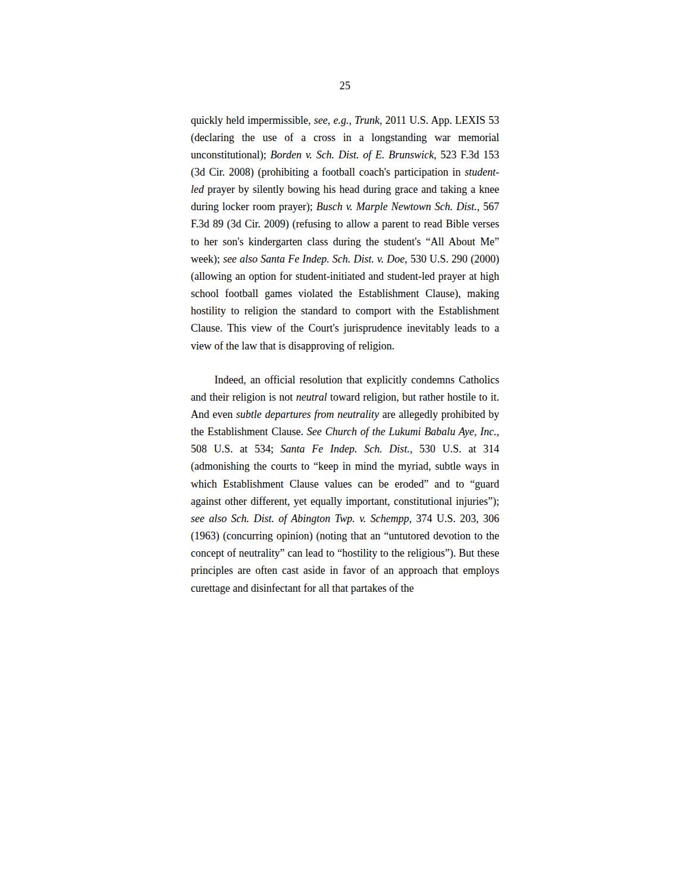25
quickly held impermissible, see, e.g., Trunk, 2011 U.S. App. LEXIS 53 (declaring the use of a cross in a longstanding war memorial unconstitutional); Borden v. Sch. Dist. of E. Brunswick, 523 F.3d 153 (3d Cir. 2008) (prohibiting a football coach's participation in student-led prayer by silently bowing his head during grace and taking a knee during locker room prayer); Busch v. Marple Newtown Sch. Dist., 567 F.3d 89 (3d Cir. 2009) (refusing to allow a parent to read Bible verses to her son's kindergarten class during the student's “All About Me” week); see also Santa Fe Indep. Sch. Dist. v. Doe, 530 U.S. 290 (2000) (allowing an option for student-initiated and student-led prayer at high school football games violated the Establishment Clause), making hostility to religion the standard to comport with the Establishment Clause. This view of the Court's jurisprudence inevitably leads to a view of the law that is disapproving of religion.
Indeed, an official resolution that explicitly condemns Catholics and their religion is not neutral toward religion, but rather hostile to it. And even subtle departures from neutrality are allegedly prohibited by the Establishment Clause. See Church of the Lukumi Babalu Aye, Inc., 508 U.S. at 534; Santa Fe Indep. Sch. Dist., 530 U.S. at 314 (admonishing the courts to “keep in mind the myriad, subtle ways in which Establishment Clause values can be eroded” and to “guard against other different, yet equally important, constitutional injuries”); see also Sch. Dist. of Abington Twp. v. Schempp, 374 U.S. 203, 306 (1963) (concurring opinion) (noting that an “untutored devotion to the concept of neutrality” can lead to “hostility to the religious”). But these principles are often cast aside in favor of an approach that employs curettage and disinfectant for all that partakes of the